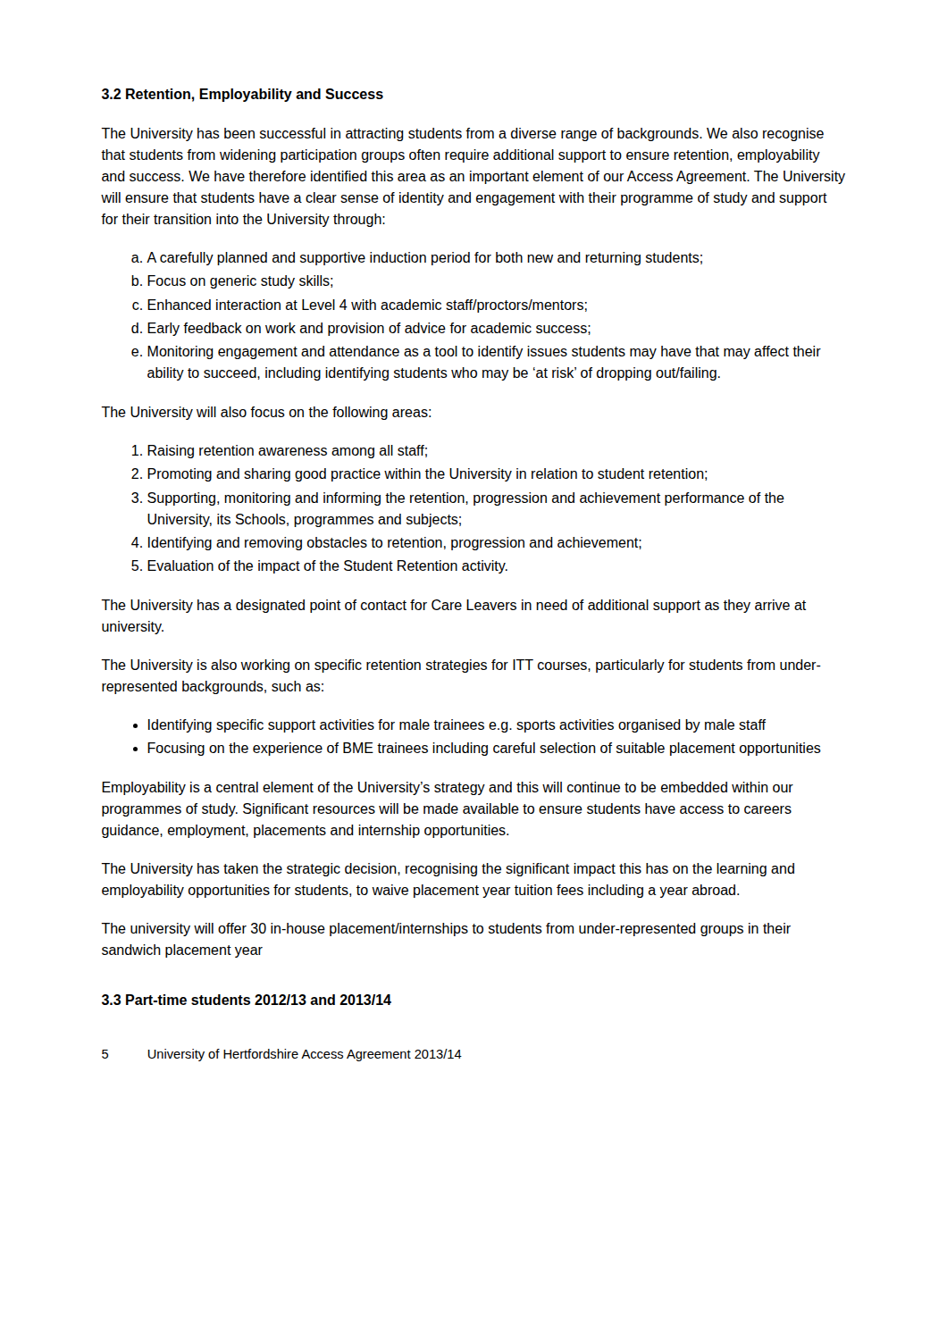3.2 Retention, Employability and Success
The University has been successful in attracting students from a diverse range of backgrounds. We also recognise that students from widening participation groups often require additional support to ensure retention, employability and success. We have therefore identified this area as an important element of our Access Agreement. The University will ensure that students have a clear sense of identity and engagement with their programme of study and support for their transition into the University through:
A carefully planned and supportive induction period for both new and returning students;
Focus on generic study skills;
Enhanced interaction at Level 4 with academic staff/proctors/mentors;
Early feedback on work and provision of advice for academic success;
Monitoring engagement and attendance as a tool to identify issues students may have that may affect their ability to succeed, including identifying students who may be ‘at risk’ of dropping out/failing.
The University will also focus on the following areas:
Raising retention awareness among all staff;
Promoting and sharing good practice within the University in relation to student retention;
Supporting, monitoring and informing the retention, progression and achievement performance of the University, its Schools, programmes and subjects;
Identifying and removing obstacles to retention, progression and achievement;
Evaluation of the impact of the Student Retention activity.
The University has a designated point of contact for Care Leavers in need of additional support as they arrive at university.
The University is also working on specific retention strategies for ITT courses, particularly for students from under-represented backgrounds, such as:
Identifying specific support activities for male trainees e.g. sports activities organised by male staff
Focusing on the experience of BME trainees including careful selection of suitable placement opportunities
Employability is a central element of the University’s strategy and this will continue to be embedded within our programmes of study. Significant resources will be made available to ensure students have access to careers guidance, employment, placements and internship opportunities.
The University has taken the strategic decision, recognising the significant impact this has on the learning and employability opportunities for students, to waive placement year tuition fees including a year abroad.
The university will offer 30 in-house placement/internships to students from under-represented groups in their sandwich placement year
3.3 Part-time students 2012/13 and 2013/14
5 University of Hertfordshire Access Agreement 2013/14